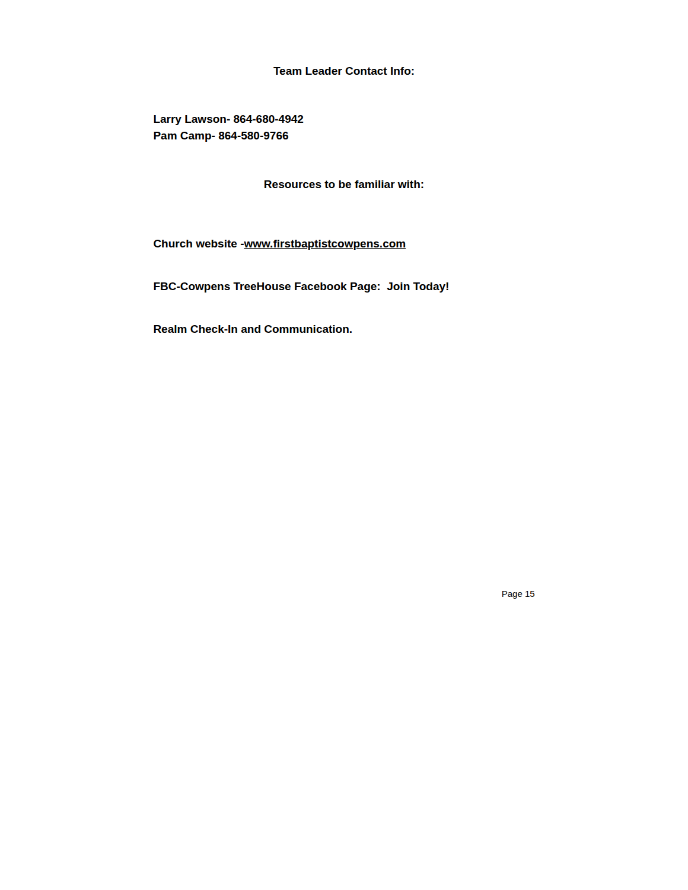Team Leader Contact Info:
Larry Lawson- 864-680-4942
Pam Camp- 864-580-9766
Resources to be familiar with:
Church website -www.firstbaptistcowpens.com
FBC-Cowpens TreeHouse Facebook Page: Join Today!
Realm Check-In and Communication.
Page 15